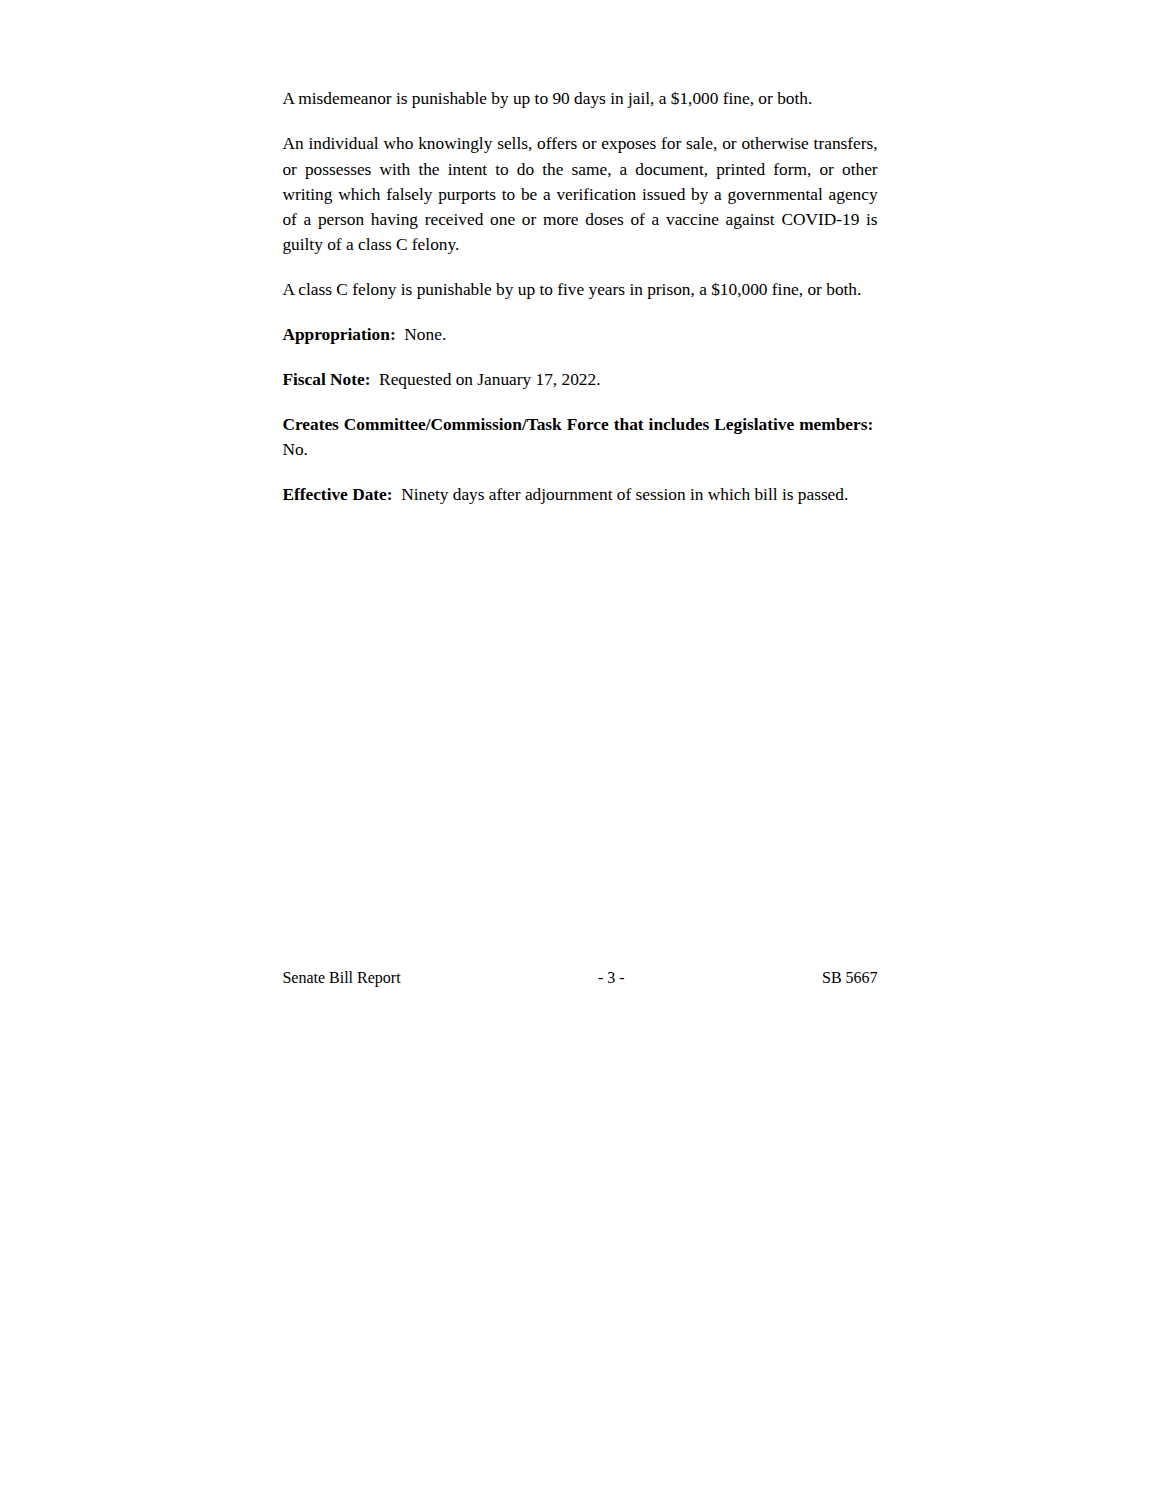A misdemeanor is punishable by up to 90 days in jail, a $1,000 fine, or both.
An individual who knowingly sells, offers or exposes for sale, or otherwise transfers, or possesses with the intent to do the same, a document, printed form, or other writing which falsely purports to be a verification issued by a governmental agency of a person having received one or more doses of a vaccine against COVID-19 is guilty of a class C felony.
A class C felony is punishable by up to five years in prison, a $10,000 fine, or both.
Appropriation: None.
Fiscal Note: Requested on January 17, 2022.
Creates Committee/Commission/Task Force that includes Legislative members: No.
Effective Date: Ninety days after adjournment of session in which bill is passed.
Senate Bill Report
- 3 -
SB 5667